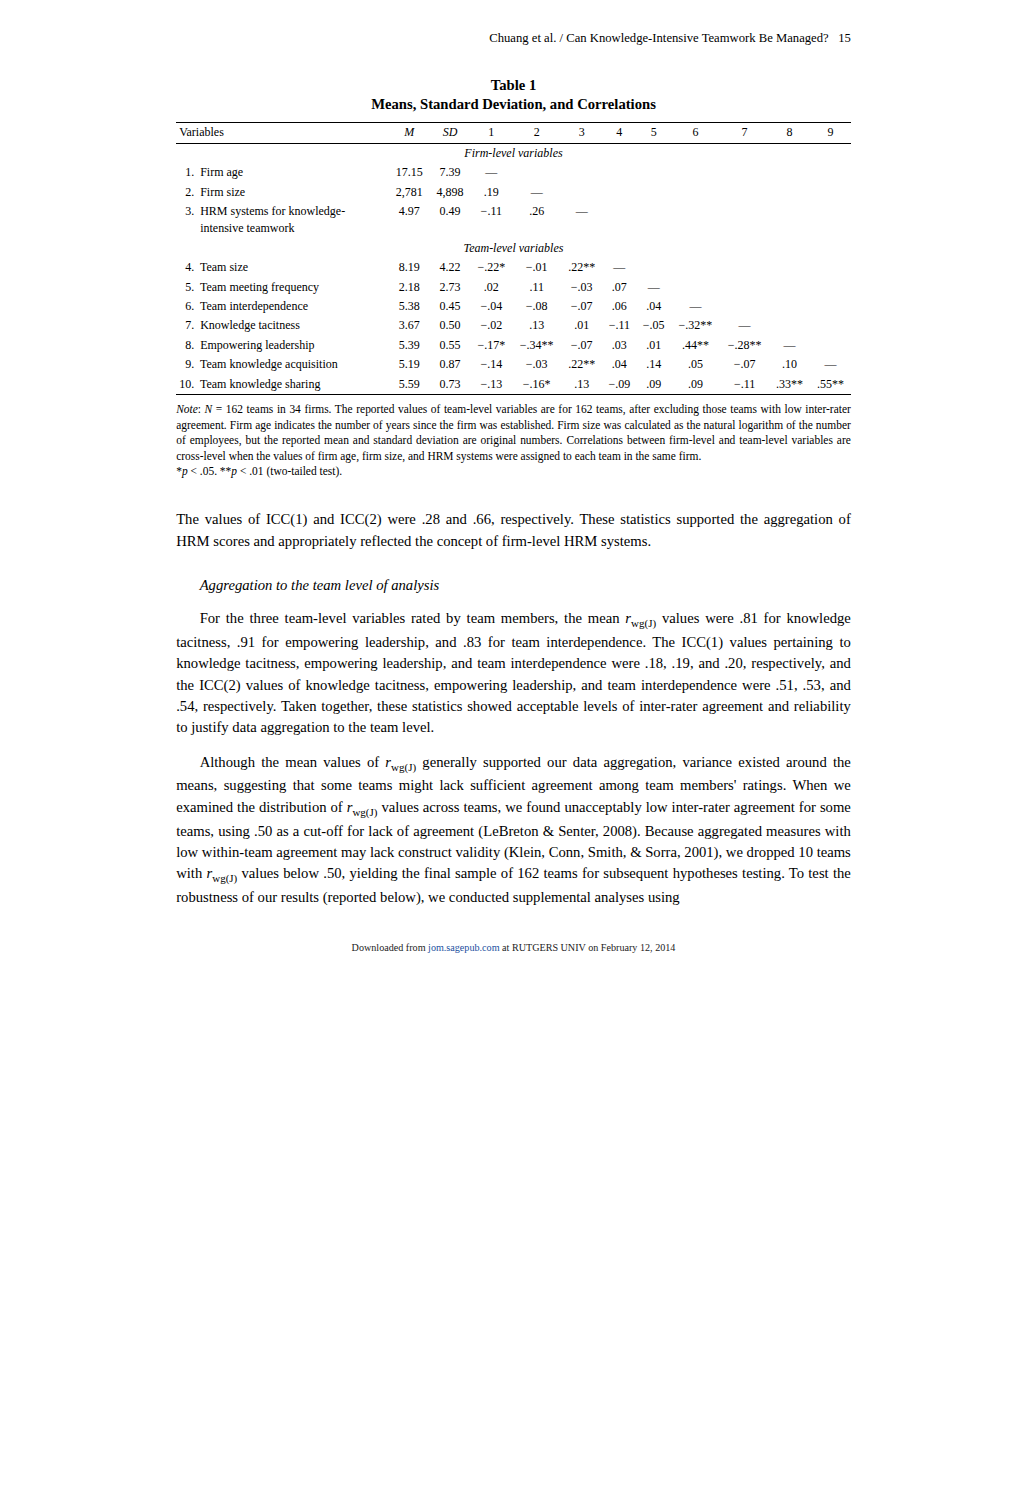Chuang et al. / Can Knowledge-Intensive Teamwork Be Managed? 15
Table 1
Means, Standard Deviation, and Correlations
| Variables | M | SD | 1 | 2 | 3 | 4 | 5 | 6 | 7 | 8 | 9 |
| --- | --- | --- | --- | --- | --- | --- | --- | --- | --- | --- | --- |
| Firm-level variables |
| 1. Firm age | 17.15 | 7.39 | — | | | | | | | | |
| 2. Firm size | 2,781 | 4,898 | .19 | — | | | | | | | |
| 3. HRM systems for knowledge- intensive teamwork | 4.97 | 0.49 | −.11 | .26 | — | | | | | | |
| Team-level variables |
| 4. Team size | 8.19 | 4.22 | −.22* | −.01 | .22** | — | | | | | |
| 5. Team meeting frequency | 2.18 | 2.73 | .02 | .11 | −.03 | .07 | — | | | | |
| 6. Team interdependence | 5.38 | 0.45 | −.04 | −.08 | −.07 | .06 | .04 | — | | | |
| 7. Knowledge tacitness | 3.67 | 0.50 | −.02 | .13 | .01 | −.11 | −.05 | −.32** | — | | |
| 8. Empowering leadership | 5.39 | 0.55 | −.17* | −.34** | −.07 | .03 | .01 | .44** | −.28** | — | |
| 9. Team knowledge acquisition | 5.19 | 0.87 | −.14 | −.03 | .22** | .04 | .14 | .05 | −.07 | .10 | — |
| 10. Team knowledge sharing | 5.59 | 0.73 | −.13 | −.16* | .13 | −.09 | .09 | .09 | −.11 | .33** | .55** |
Note: N = 162 teams in 34 firms. The reported values of team-level variables are for 162 teams, after excluding those teams with low inter-rater agreement. Firm age indicates the number of years since the firm was established. Firm size was calculated as the natural logarithm of the number of employees, but the reported mean and standard deviation are original numbers. Correlations between firm-level and team-level variables are cross-level when the values of firm age, firm size, and HRM systems were assigned to each team in the same firm.
*p < .05. **p < .01 (two-tailed test).
The values of ICC(1) and ICC(2) were .28 and .66, respectively. These statistics supported the aggregation of HRM scores and appropriately reflected the concept of firm-level HRM systems.
Aggregation to the team level of analysis
For the three team-level variables rated by team members, the mean rwg(J) values were .81 for knowledge tacitness, .91 for empowering leadership, and .83 for team interdependence. The ICC(1) values pertaining to knowledge tacitness, empowering leadership, and team interdependence were .18, .19, and .20, respectively, and the ICC(2) values of knowledge tacitness, empowering leadership, and team interdependence were .51, .53, and .54, respectively. Taken together, these statistics showed acceptable levels of inter-rater agreement and reliability to justify data aggregation to the team level.
Although the mean values of rwg(J) generally supported our data aggregation, variance existed around the means, suggesting that some teams might lack sufficient agreement among team members' ratings. When we examined the distribution of rwg(J) values across teams, we found unacceptably low inter-rater agreement for some teams, using .50 as a cut-off for lack of agreement (LeBreton & Senter, 2008). Because aggregated measures with low within-team agreement may lack construct validity (Klein, Conn, Smith, & Sorra, 2001), we dropped 10 teams with rwg(J) values below .50, yielding the final sample of 162 teams for subsequent hypotheses testing. To test the robustness of our results (reported below), we conducted supplemental analyses using
Downloaded from jom.sagepub.com at RUTGERS UNIV on February 12, 2014